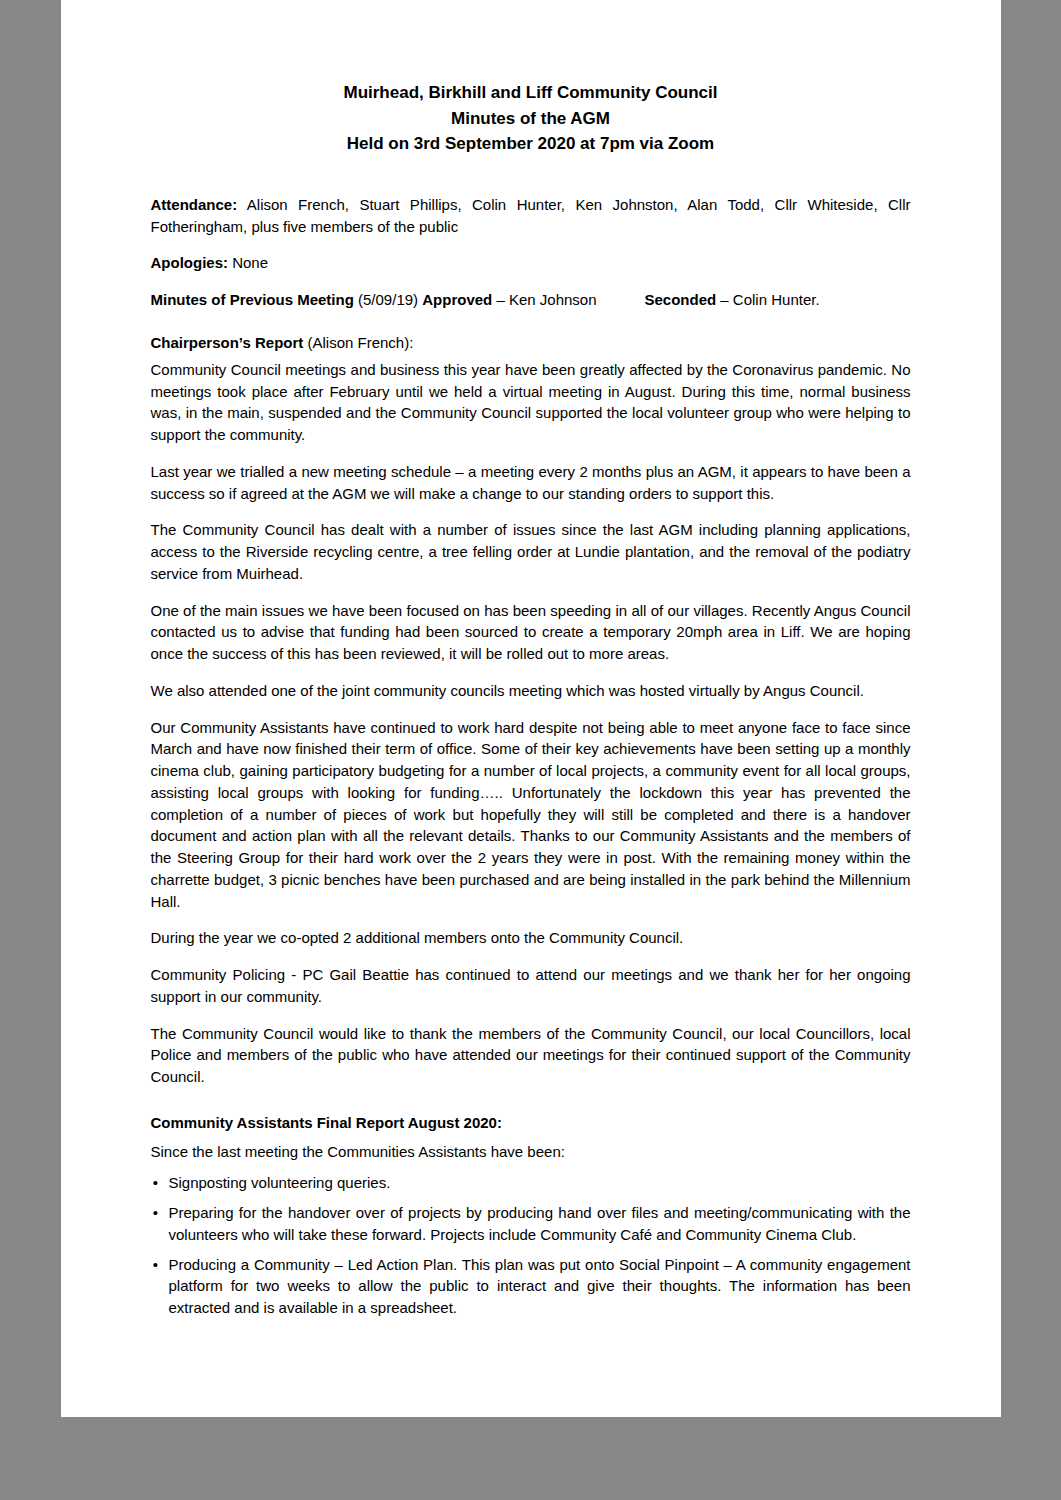Muirhead, Birkhill and Liff Community Council
Minutes of the AGM
Held on 3rd September 2020 at 7pm via Zoom
Attendance: Alison French, Stuart Phillips, Colin Hunter, Ken Johnston, Alan Todd, Cllr Whiteside, Cllr Fotheringham, plus five members of the public
Apologies: None
Minutes of Previous Meeting (5/09/19) Approved – Ken Johnson Seconded – Colin Hunter.
Chairperson’s Report (Alison French):
Community Council meetings and business this year have been greatly affected by the Coronavirus pandemic. No meetings took place after February until we held a virtual meeting in August. During this time, normal business was, in the main, suspended and the Community Council supported the local volunteer group who were helping to support the community.
Last year we trialled a new meeting schedule – a meeting every 2 months plus an AGM, it appears to have been a success so if agreed at the AGM we will make a change to our standing orders to support this.
The Community Council has dealt with a number of issues since the last AGM including planning applications, access to the Riverside recycling centre, a tree felling order at Lundie plantation, and the removal of the podiatry service from Muirhead.
One of the main issues we have been focused on has been speeding in all of our villages. Recently Angus Council contacted us to advise that funding had been sourced to create a temporary 20mph area in Liff. We are hoping once the success of this has been reviewed, it will be rolled out to more areas.
We also attended one of the joint community councils meeting which was hosted virtually by Angus Council.
Our Community Assistants have continued to work hard despite not being able to meet anyone face to face since March and have now finished their term of office. Some of their key achievements have been setting up a monthly cinema club, gaining participatory budgeting for a number of local projects, a community event for all local groups, assisting local groups with looking for funding….. Unfortunately the lockdown this year has prevented the completion of a number of pieces of work but hopefully they will still be completed and there is a handover document and action plan with all the relevant details. Thanks to our Community Assistants and the members of the Steering Group for their hard work over the 2 years they were in post. With the remaining money within the charrette budget, 3 picnic benches have been purchased and are being installed in the park behind the Millennium Hall.
During the year we co-opted 2 additional members onto the Community Council.
Community Policing - PC Gail Beattie has continued to attend our meetings and we thank her for her ongoing support in our community.
The Community Council would like to thank the members of the Community Council, our local Councillors, local Police and members of the public who have attended our meetings for their continued support of the Community Council.
Community Assistants Final Report August 2020:
Since the last meeting the Communities Assistants have been:
Signposting volunteering queries.
Preparing for the handover over of projects by producing hand over files and meeting/communicating with the volunteers who will take these forward. Projects include Community Café and Community Cinema Club.
Producing a Community – Led Action Plan. This plan was put onto Social Pinpoint – A community engagement platform for two weeks to allow the public to interact and give their thoughts. The information has been extracted and is available in a spreadsheet.